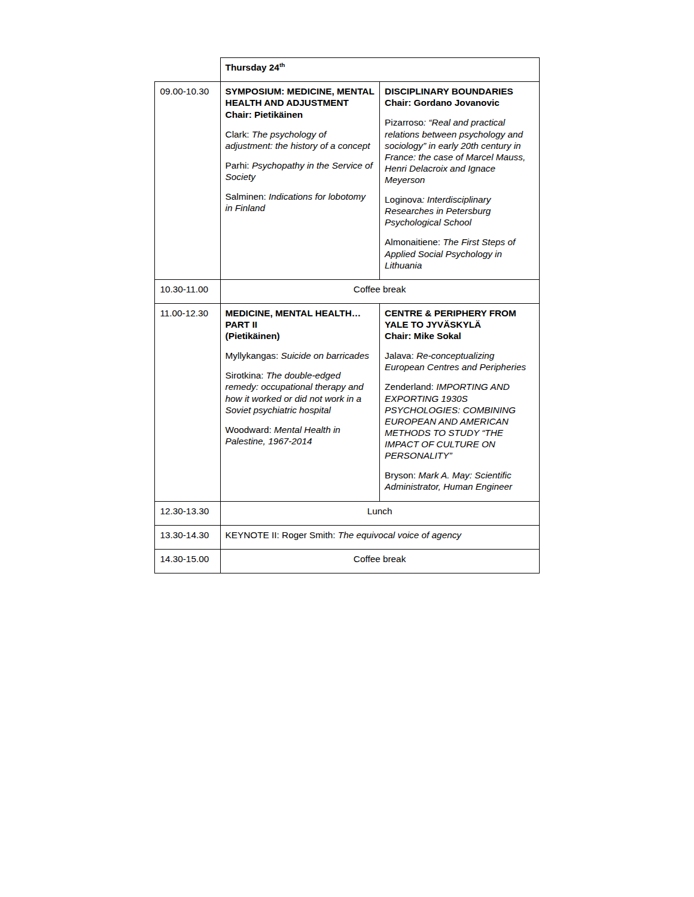| | Thursday 24 th |
| 09.00-10.30 | Symposium: Medicine, Mental Health and Adjustment Chair: Pietikäinen Clark: The psychology of adjustment: the history of a concept Parhi: Psychopathy in the Service of Society Salminen: Indications for lobotomy in Finland | Disciplinary Boundaries Chair: Gordano Jovanovic Pizarroso : “Real and practical relations between psychology and sociology” in early 20th century in France: the case of Marcel Mauss, Henri Delacroix and Ignace Meyerson Loginova : Interdisciplinary Researches in Petersburg Psychological School Almonaitiene: The First Steps of Applied Social Psychology in Lithuania |
| 10.30-11.00 | Coffee break |
| 11.00-12.30 | Medicine, Mental Health… Part II (Pietikäinen) Myllykangas: Suicide on barricades Sirotkina: The double-edged remedy: occupational therapy and how it worked or did not work in a Soviet psychiatric hospital Woodward: Mental Health in Palestine, 1967-2014 | Centre & Periphery from Yale to Jyväskylä Chair: Mike Sokal Jalava: Re-conceptualizing European Centres and Peripheries Zenderland: Importing and exporting 1930s psychologies: combining European and American methods to study “the impact of culture on personality” Bryson: Mark A. May: Scientific Administrator, Human Engineer |
| 12.30-13.30 | Lunch |
| 13.30-14.30 | KEYNOTE II: Roger Smith: The equivocal voice of agency |
| 14.30-15.00 | Coffee break |